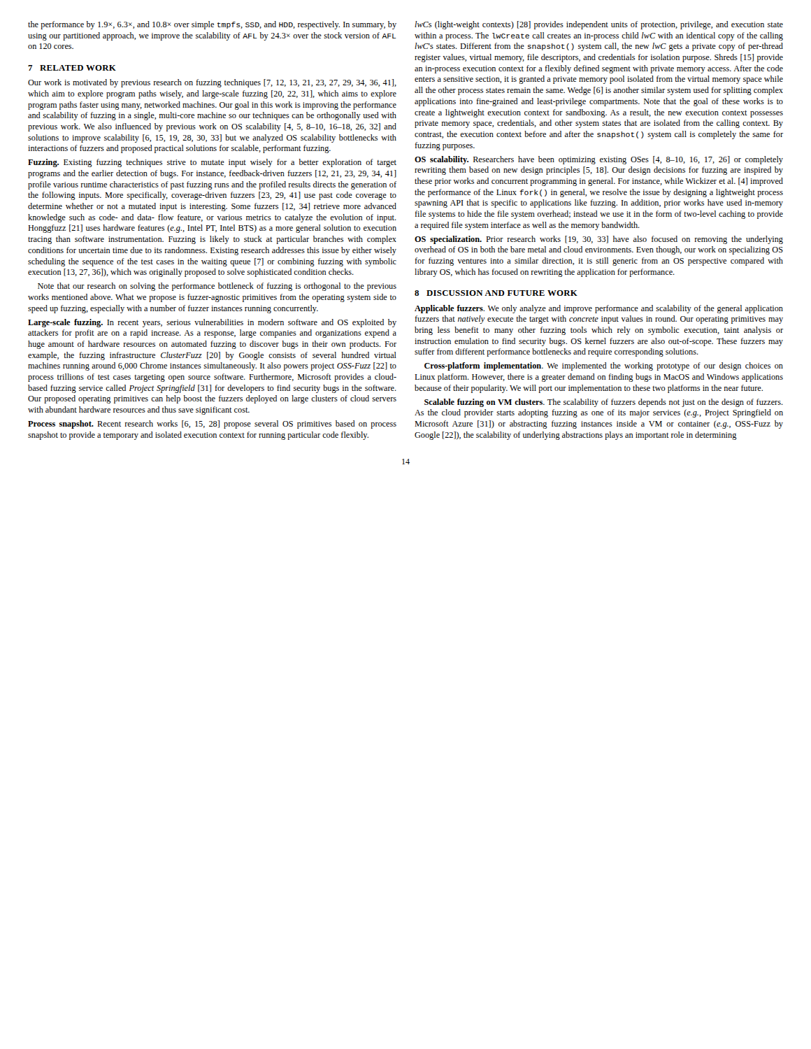the performance by 1.9×, 6.3×, and 10.8× over simple tmpfs, SSD, and HDD, respectively. In summary, by using our partitioned approach, we improve the scalability of AFL by 24.3× over the stock version of AFL on 120 cores.
7 RELATED WORK
Our work is motivated by previous research on fuzzing techniques [7, 12, 13, 21, 23, 27, 29, 34, 36, 41], which aim to explore program paths wisely, and large-scale fuzzing [20, 22, 31], which aims to explore program paths faster using many, networked machines. Our goal in this work is improving the performance and scalability of fuzzing in a single, multi-core machine so our techniques can be orthogonally used with previous work. We also influenced by previous work on OS scalability [4, 5, 8–10, 16–18, 26, 32] and solutions to improve scalability [6, 15, 19, 28, 30, 33] but we analyzed OS scalability bottlenecks with interactions of fuzzers and proposed practical solutions for scalable, performant fuzzing.
Fuzzing. Existing fuzzing techniques strive to mutate input wisely for a better exploration of target programs and the earlier detection of bugs. For instance, feedback-driven fuzzers [12, 21, 23, 29, 34, 41] profile various runtime characteristics of past fuzzing runs and the profiled results directs the generation of the following inputs. More specifically, coverage-driven fuzzers [23, 29, 41] use past code coverage to determine whether or not a mutated input is interesting. Some fuzzers [12, 34] retrieve more advanced knowledge such as code- and data- flow feature, or various metrics to catalyze the evolution of input. Honggfuzz [21] uses hardware features (e.g., Intel PT, Intel BTS) as a more general solution to execution tracing than software instrumentation. Fuzzing is likely to stuck at particular branches with complex conditions for uncertain time due to its randomness. Existing research addresses this issue by either wisely scheduling the sequence of the test cases in the waiting queue [7] or combining fuzzing with symbolic execution [13, 27, 36]), which was originally proposed to solve sophisticated condition checks.
Note that our research on solving the performance bottleneck of fuzzing is orthogonal to the previous works mentioned above. What we propose is fuzzer-agnostic primitives from the operating system side to speed up fuzzing, especially with a number of fuzzer instances running concurrently.
Large-scale fuzzing. In recent years, serious vulnerabilities in modern software and OS exploited by attackers for profit are on a rapid increase. As a response, large companies and organizations expend a huge amount of hardware resources on automated fuzzing to discover bugs in their own products. For example, the fuzzing infrastructure ClusterFuzz [20] by Google consists of several hundred virtual machines running around 6,000 Chrome instances simultaneously. It also powers project OSS-Fuzz [22] to process trillions of test cases targeting open source software. Furthermore, Microsoft provides a cloud-based fuzzing service called Project Springfield [31] for developers to find security bugs in the software. Our proposed operating primitives can help boost the fuzzers deployed on large clusters of cloud servers with abundant hardware resources and thus save significant cost.
Process snapshot. Recent research works [6, 15, 28] propose several OS primitives based on process snapshot to provide a temporary and isolated execution context for running particular code flexibly.
lwCs (light-weight contexts) [28] provides independent units of protection, privilege, and execution state within a process. The lwCreate call creates an in-process child lwC with an identical copy of the calling lwC's states. Different from the snapshot() system call, the new lwC gets a private copy of per-thread register values, virtual memory, file descriptors, and credentials for isolation purpose. Shreds [15] provide an in-process execution context for a flexibly defined segment with private memory access. After the code enters a sensitive section, it is granted a private memory pool isolated from the virtual memory space while all the other process states remain the same. Wedge [6] is another similar system used for splitting complex applications into fine-grained and least-privilege compartments. Note that the goal of these works is to create a lightweight execution context for sandboxing. As a result, the new execution context possesses private memory space, credentials, and other system states that are isolated from the calling context. By contrast, the execution context before and after the snapshot() system call is completely the same for fuzzing purposes.
OS scalability. Researchers have been optimizing existing OSes [4, 8–10, 16, 17, 26] or completely rewriting them based on new design principles [5, 18]. Our design decisions for fuzzing are inspired by these prior works and concurrent programming in general. For instance, while Wickizer et al. [4] improved the performance of the Linux fork() in general, we resolve the issue by designing a lightweight process spawning API that is specific to applications like fuzzing. In addition, prior works have used in-memory file systems to hide the file system overhead; instead we use it in the form of two-level caching to provide a required file system interface as well as the memory bandwidth.
OS specialization. Prior research works [19, 30, 33] have also focused on removing the underlying overhead of OS in both the bare metal and cloud environments. Even though, our work on specializing OS for fuzzing ventures into a similar direction, it is still generic from an OS perspective compared with library OS, which has focused on rewriting the application for performance.
8 DISCUSSION AND FUTURE WORK
Applicable fuzzers. We only analyze and improve performance and scalability of the general application fuzzers that natively execute the target with concrete input values in round. Our operating primitives may bring less benefit to many other fuzzing tools which rely on symbolic execution, taint analysis or instruction emulation to find security bugs. OS kernel fuzzers are also out-of-scope. These fuzzers may suffer from different performance bottlenecks and require corresponding solutions.
Cross-platform implementation. We implemented the working prototype of our design choices on Linux platform. However, there is a greater demand on finding bugs in MacOS and Windows applications because of their popularity. We will port our implementation to these two platforms in the near future.
Scalable fuzzing on VM clusters. The scalability of fuzzers depends not just on the design of fuzzers. As the cloud provider starts adopting fuzzing as one of its major services (e.g., Project Springfield on Microsoft Azure [31]) or abstracting fuzzing instances inside a VM or container (e.g., OSS-Fuzz by Google [22]), the scalability of underlying abstractions plays an important role in determining
14